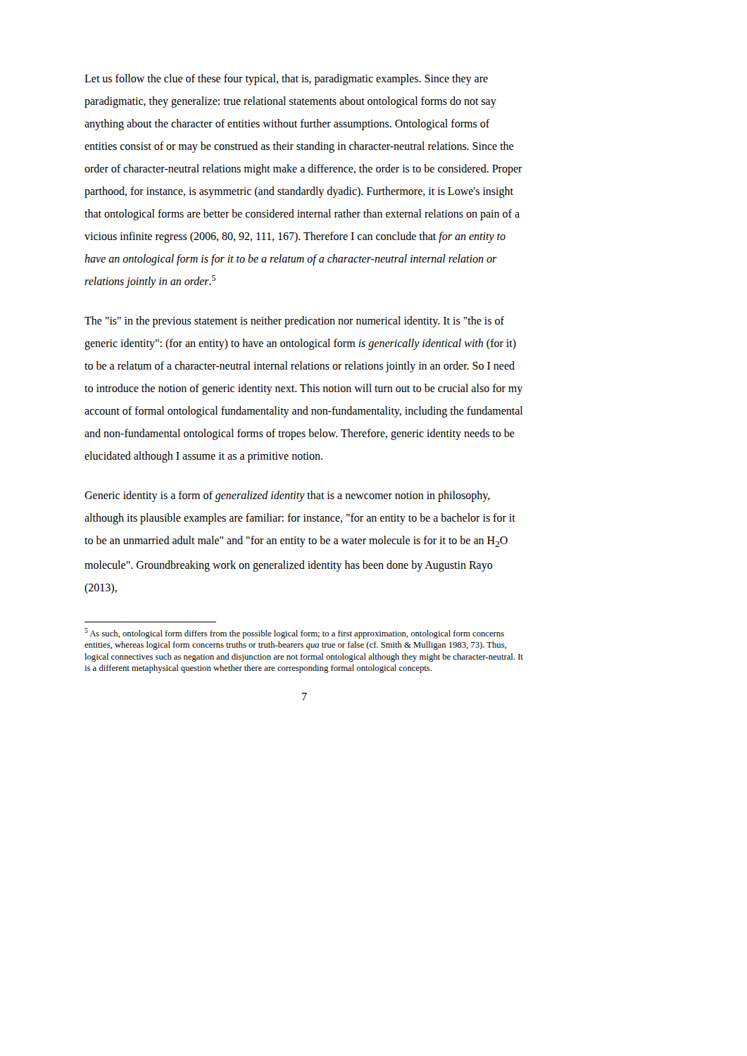Let us follow the clue of these four typical, that is, paradigmatic examples. Since they are paradigmatic, they generalize: true relational statements about ontological forms do not say anything about the character of entities without further assumptions. Ontological forms of entities consist of or may be construed as their standing in character-neutral relations. Since the order of character-neutral relations might make a difference, the order is to be considered. Proper parthood, for instance, is asymmetric (and standardly dyadic). Furthermore, it is Lowe's insight that ontological forms are better be considered internal rather than external relations on pain of a vicious infinite regress (2006, 80, 92, 111, 167). Therefore I can conclude that for an entity to have an ontological form is for it to be a relatum of a character-neutral internal relation or relations jointly in an order.5
The "is" in the previous statement is neither predication nor numerical identity. It is "the is of generic identity": (for an entity) to have an ontological form is generically identical with (for it) to be a relatum of a character-neutral internal relations or relations jointly in an order. So I need to introduce the notion of generic identity next. This notion will turn out to be crucial also for my account of formal ontological fundamentality and non-fundamentality, including the fundamental and non-fundamental ontological forms of tropes below. Therefore, generic identity needs to be elucidated although I assume it as a primitive notion.
Generic identity is a form of generalized identity that is a newcomer notion in philosophy, although its plausible examples are familiar: for instance, "for an entity to be a bachelor is for it to be an unmarried adult male" and "for an entity to be a water molecule is for it to be an H2O molecule". Groundbreaking work on generalized identity has been done by Augustin Rayo (2013),
5 As such, ontological form differs from the possible logical form; to a first approximation, ontological form concerns entities, whereas logical form concerns truths or truth-bearers qua true or false (cf. Smith & Mulligan 1983, 73). Thus, logical connectives such as negation and disjunction are not formal ontological although they might be character-neutral. It is a different metaphysical question whether there are corresponding formal ontological concepts.
7